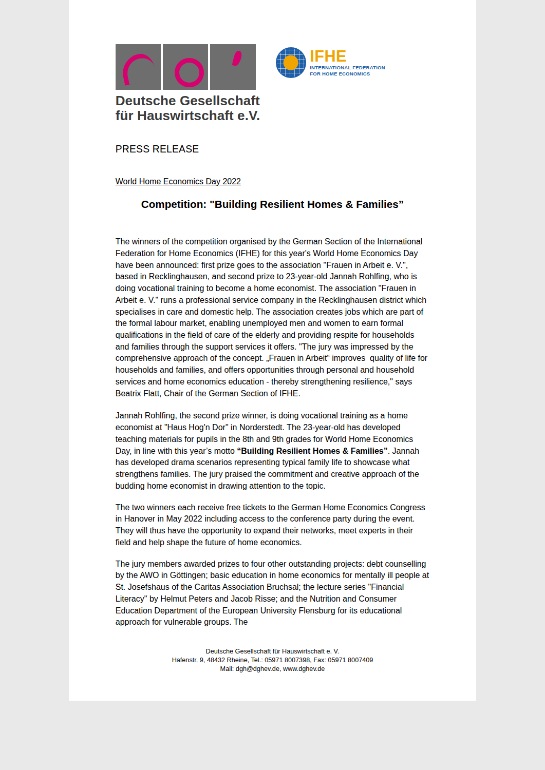Deutsche Gesellschaft
für Hauswirtschaft e.V.
IFHE
INTERNATIONAL FEDERATION
FOR HOME ECONOMICS
PRESS RELEASE
World Home Economics Day 2022
Competition: "Building Resilient Homes & Families”
The winners of the competition organised by the German Section of the International Federation for Home Economics (IFHE) for this year's World Home Economics Day have been announced: first prize goes to the association "Frauen in Arbeit e. V.", based in Recklinghausen, and second prize to 23-year-old Jannah Rohlfing, who is doing vocational training to become a home economist. The association "Frauen in Arbeit e. V." runs a professional service company in the Recklinghausen district which specialises in care and domestic help. The association creates jobs which are part of the formal labour market, enabling unemployed men and women to earn formal qualifications in the field of care of the elderly and providing respite for households and families through the support services it offers. "The jury was impressed by the comprehensive approach of the concept. „Frauen in Arbeit“ improves quality of life for households and families, and offers opportunities through personal and household services and home economics education - thereby strengthening resilience," says Beatrix Flatt, Chair of the German Section of IFHE.
Jannah Rohlfing, the second prize winner, is doing vocational training as a home economist at "Haus Hog'n Dor" in Norderstedt. The 23-year-old has developed teaching materials for pupils in the 8th and 9th grades for World Home Economics Day, in line with this year’s motto “Building Resilient Homes & Families”. Jannah has developed drama scenarios representing typical family life to showcase what strengthens families. The jury praised the commitment and creative approach of the budding home economist in drawing attention to the topic.
The two winners each receive free tickets to the German Home Economics Congress in Hanover in May 2022 including access to the conference party during the event. They will thus have the opportunity to expand their networks, meet experts in their field and help shape the future of home economics.
The jury members awarded prizes to four other outstanding projects: debt counselling by the AWO in Göttingen; basic education in home economics for mentally ill people at St. Josefshaus of the Caritas Association Bruchsal; the lecture series "Financial Literacy" by Helmut Peters and Jacob Risse; and the Nutrition and Consumer Education Department of the European University Flensburg for its educational approach for vulnerable groups. The
Deutsche Gesellschaft für Hauswirtschaft e. V.
Hafenstr. 9, 48432 Rheine, Tel.: 05971 8007398, Fax: 05971 8007409
Mail: dgh@dghev.de, www.dghev.de